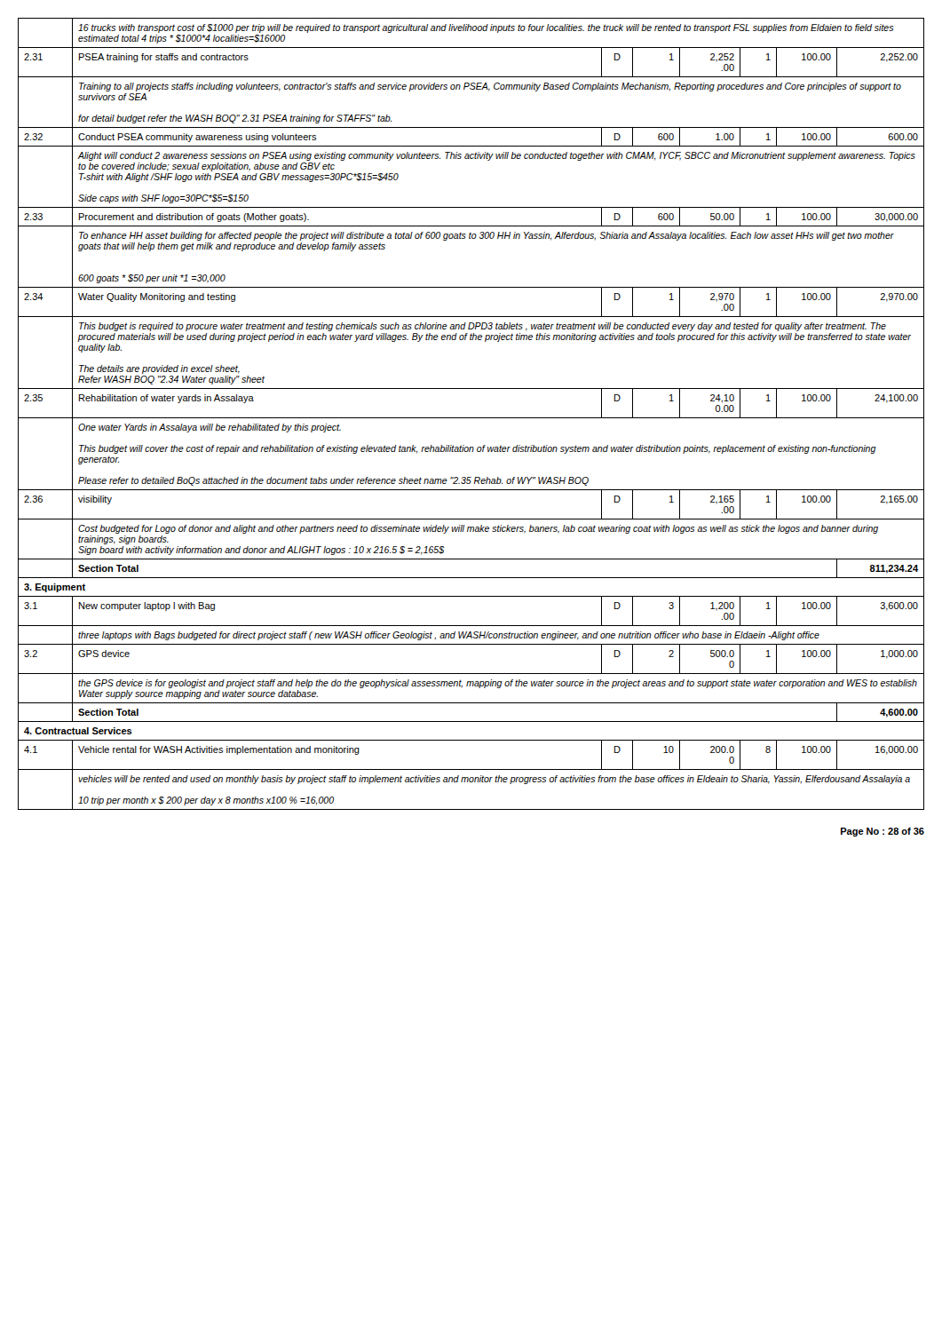| | 16 trucks with transport cost of $1000 per trip will be required to transport agricultural and livelihood inputs to four localities. the truck will be rented to transport FSL supplies from Eldaien to field sites estimated total 4 trips * $1000*4 localities=$16000 |
| 2.31 | PSEA training for staffs and contractors | D | 1 | 2,252 .00 | 1 | 100.00 | 2,252.00 |
| | Training to all projects staffs including volunteers, contractor's staffs and service providers on PSEA, Community Based Complaints Mechanism, Reporting procedures and Core principles of support to survivors of SEA for detail budget refer the WASH BOQ" 2.31 PSEA training for STAFFS" tab. |
| 2.32 | Conduct PSEA community awareness using volunteers | D | 600 | 1.00 | 1 | 100.00 | 600.00 |
| | Alight will conduct 2 awareness sessions on PSEA using existing community volunteers. This activity will be conducted together with CMAM, IYCF, SBCC and Micronutrient supplement awareness. Topics to be covered include; sexual exploitation, abuse and GBV etc T-shirt with Alight /SHF logo with PSEA and GBV messages=30PC*$15=$450 Side caps with SHF logo=30PC*$5=$150 |
| 2.33 | Procurement and distribution of goats (Mother goats). | D | 600 | 50.00 | 1 | 100.00 | 30,000.00 |
| | To enhance HH asset building for affected people the project will distribute a total of 600 goats to 300 HH in Yassin, Alferdous, Shiaria and Assalaya localities. Each low asset HHs will get two mother goats that will help them get milk and reproduce and develop family assets 600 goats * $50 per unit *1 =30,000 |
| 2.34 | Water Quality Monitoring and testing | D | 1 | 2,970 .00 | 1 | 100.00 | 2,970.00 |
| | This budget is required to procure water treatment and testing chemicals such as chlorine and DPD3 tablets , water treatment will be conducted every day and tested for quality after treatment. The procured materials will be used during project period in each water yard villages. By the end of the project time this monitoring activities and tools procured for this activity will be transferred to state water quality lab. The details are provided in excel sheet, Refer WASH BOQ "2.34 Water quality" sheet |
| 2.35 | Rehabilitation of water yards in Assalaya | D | 1 | 24,10 0.00 | 1 | 100.00 | 24,100.00 |
| | One water Yards in Assalaya will be rehabilitated by this project. This budget will cover the cost of repair and rehabilitation of existing elevated tank, rehabilitation of water distribution system and water distribution points, replacement of existing non-functioning generator. Please refer to detailed BoQs attached in the document tabs under reference sheet name "2.35 Rehab. of WY" WASH BOQ |
| 2.36 | visibility | D | 1 | 2,165 .00 | 1 | 100.00 | 2,165.00 |
| | Cost budgeted for Logo of donor and alight and other partners need to disseminate widely will make stickers, baners, lab coat wearing coat with logos as well as stick the logos and banner during trainings, sign boards. Sign board with activity information and donor and ALIGHT logos : 10 x 216.5 $ = 2,165$ |
| | Section Total | 811,234.24 |
| 3. Equipment |
| 3.1 | New computer laptop l with Bag | D | 3 | 1,200 .00 | 1 | 100.00 | 3,600.00 |
| | three laptops with Bags budgeted for direct project staff ( new WASH officer Geologist , and WASH/construction engineer, and one nutrition officer who base in Eldaein -Alight office |
| 3.2 | GPS device | D | 2 | 500.0 0 | 1 | 100.00 | 1,000.00 |
| | the GPS device is for geologist and project staff and help the do the geophysical assessment, mapping of the water source in the project areas and to support state water corporation and WES to establish Water supply source mapping and water source database. |
| | Section Total | 4,600.00 |
| 4. Contractual Services |
| 4.1 | Vehicle rental for WASH Activities implementation and monitoring | D | 10 | 200.0 0 | 8 | 100.00 | 16,000.00 |
| | vehicles will be rented and used on monthly basis by project staff to implement activities and monitor the progress of activities from the base offices in Eldeain to Sharia, Yassin, Elferdousand Assalayia a 10 trip per month x $ 200 per day x 8 months x100 % =16,000 |
Page No : 28 of 36